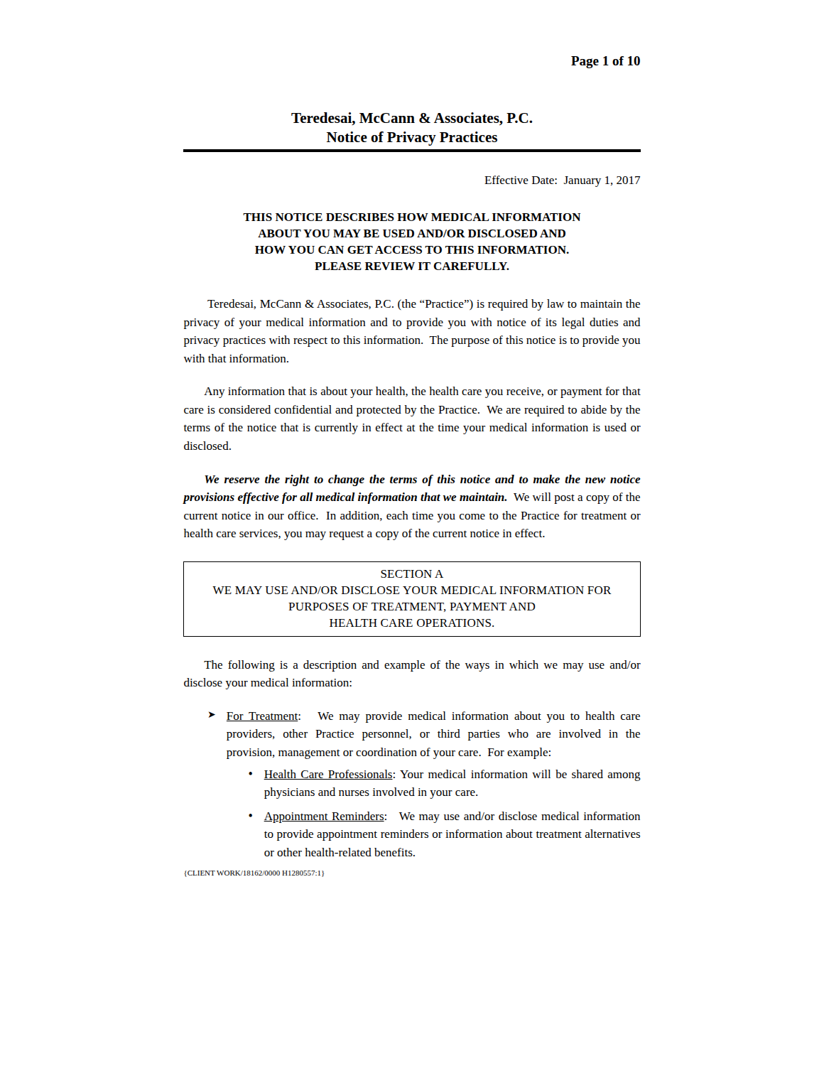Page 1 of 10
Teredesai, McCann & Associates, P.C. Notice of Privacy Practices
Effective Date: January 1, 2017
THIS NOTICE DESCRIBES HOW MEDICAL INFORMATION
ABOUT YOU MAY BE USED AND/OR DISCLOSED AND
HOW YOU CAN GET ACCESS TO THIS INFORMATION.
PLEASE REVIEW IT CAREFULLY.
Teredesai, McCann & Associates, P.C. (the “Practice”) is required by law to maintain the privacy of your medical information and to provide you with notice of its legal duties and privacy practices with respect to this information. The purpose of this notice is to provide you with that information.
Any information that is about your health, the health care you receive, or payment for that care is considered confidential and protected by the Practice. We are required to abide by the terms of the notice that is currently in effect at the time your medical information is used or disclosed.
We reserve the right to change the terms of this notice and to make the new notice provisions effective for all medical information that we maintain. We will post a copy of the current notice in our office. In addition, each time you come to the Practice for treatment or health care services, you may request a copy of the current notice in effect.
SECTION A
WE MAY USE AND/OR DISCLOSE YOUR MEDICAL INFORMATION FOR
PURPOSES OF TREATMENT, PAYMENT AND
HEALTH CARE OPERATIONS.
The following is a description and example of the ways in which we may use and/or disclose your medical information:
For Treatment: We may provide medical information about you to health care providers, other Practice personnel, or third parties who are involved in the provision, management or coordination of your care. For example:
Health Care Professionals: Your medical information will be shared among physicians and nurses involved in your care.
Appointment Reminders: We may use and/or disclose medical information to provide appointment reminders or information about treatment alternatives or other health-related benefits.
{CLIENT WORK/18162/0000 H1280557:1}